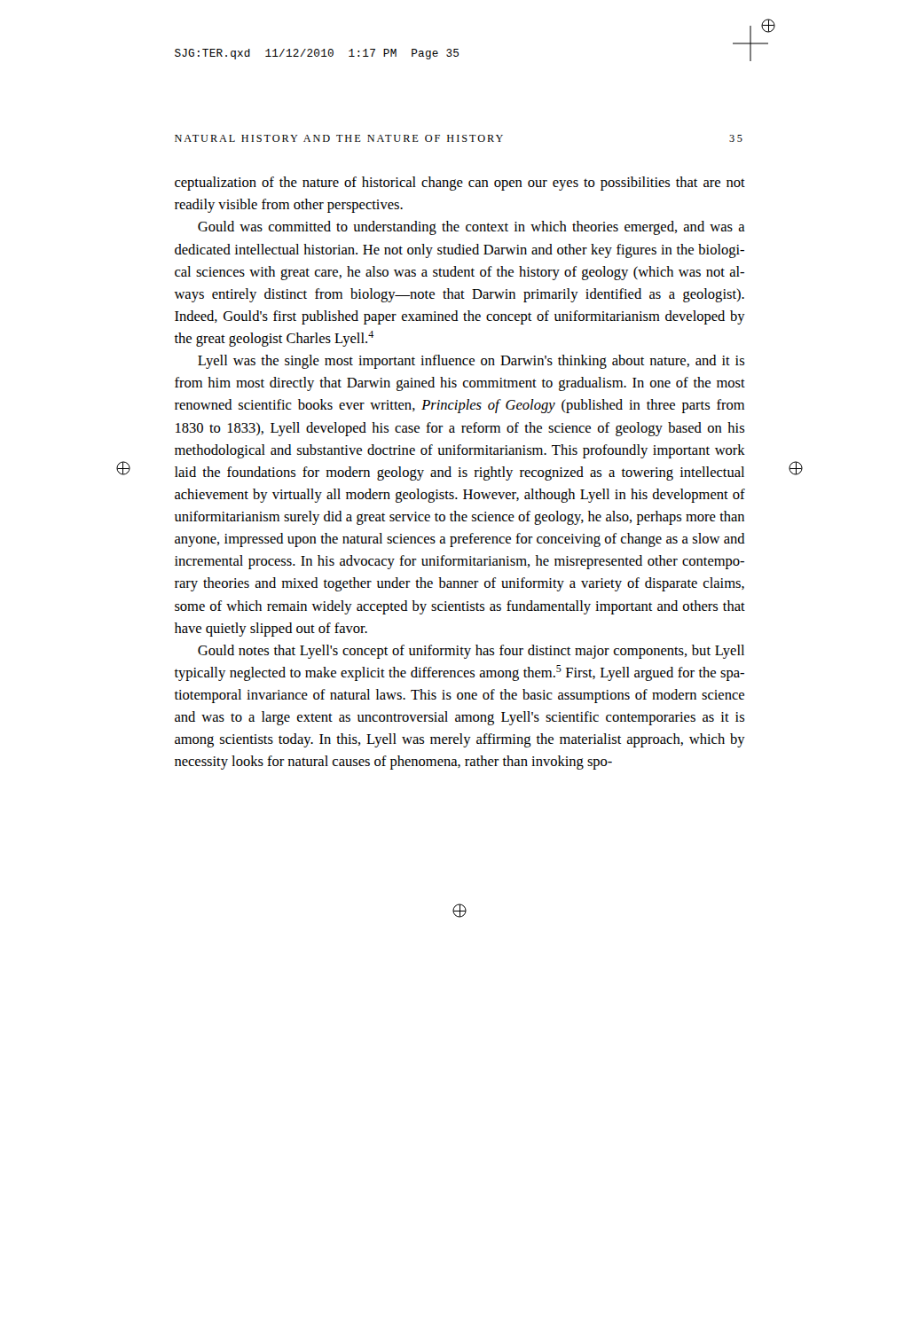SJG:TER.qxd 11/12/2010 1:17 PM Page 35
Natural History and the Nature of History 35
ceptualization of the nature of historical change can open our eyes to possibilities that are not readily visible from other perspectives.
Gould was committed to understanding the context in which theories emerged, and was a dedicated intellectual historian. He not only studied Darwin and other key figures in the biological sciences with great care, he also was a student of the history of geology (which was not always entirely distinct from biology—note that Darwin primarily identified as a geologist). Indeed, Gould's first published paper examined the concept of uniformitarianism developed by the great geologist Charles Lyell.4
Lyell was the single most important influence on Darwin's thinking about nature, and it is from him most directly that Darwin gained his commitment to gradualism. In one of the most renowned scientific books ever written, Principles of Geology (published in three parts from 1830 to 1833), Lyell developed his case for a reform of the science of geology based on his methodological and substantive doctrine of uniformitarianism. This profoundly important work laid the foundations for modern geology and is rightly recognized as a towering intellectual achievement by virtually all modern geologists. However, although Lyell in his development of uniformitarianism surely did a great service to the science of geology, he also, perhaps more than anyone, impressed upon the natural sciences a preference for conceiving of change as a slow and incremental process. In his advocacy for uniformitarianism, he misrepresented other contemporary theories and mixed together under the banner of uniformity a variety of disparate claims, some of which remain widely accepted by scientists as fundamentally important and others that have quietly slipped out of favor.
Gould notes that Lyell's concept of uniformity has four distinct major components, but Lyell typically neglected to make explicit the differences among them.5 First, Lyell argued for the spatiotemporal invariance of natural laws. This is one of the basic assumptions of modern science and was to a large extent as uncontroversial among Lyell's scientific contemporaries as it is among scientists today. In this, Lyell was merely affirming the materialist approach, which by necessity looks for natural causes of phenomena, rather than invoking spo-